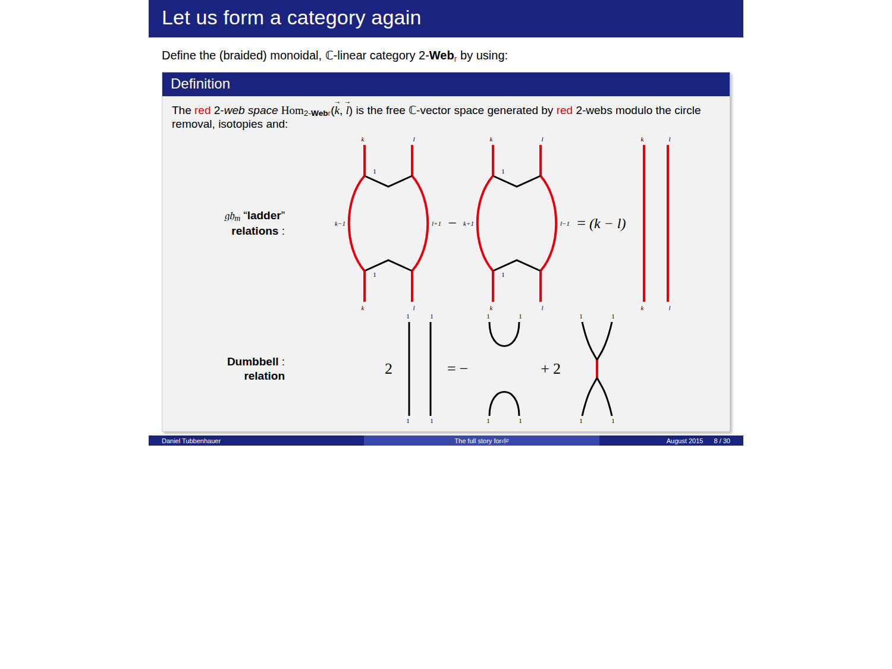Let us form a category again
Define the (braided) monoidal, ℂ-linear category 2-Web r by using:
Definition
The red 2-web space Hom 2-Web r(k, l) is the free ℂ-vector space generated by red 2-webs modulo the circle removal, isotopies and:
𝔤𝔥 m “ladder”
relations :
k l 1 1 k−1 l+1 k l − k l 1 1 k+1 l−1 k l = (k − l) k l k l
Dumbbell :
relation
2 1 1 1 1 = − 1 1 1 1 + 2 1 1 1 1
Daniel Tubbenhauer
The full story for 𝔠𝔥 2
August 20158 / 30